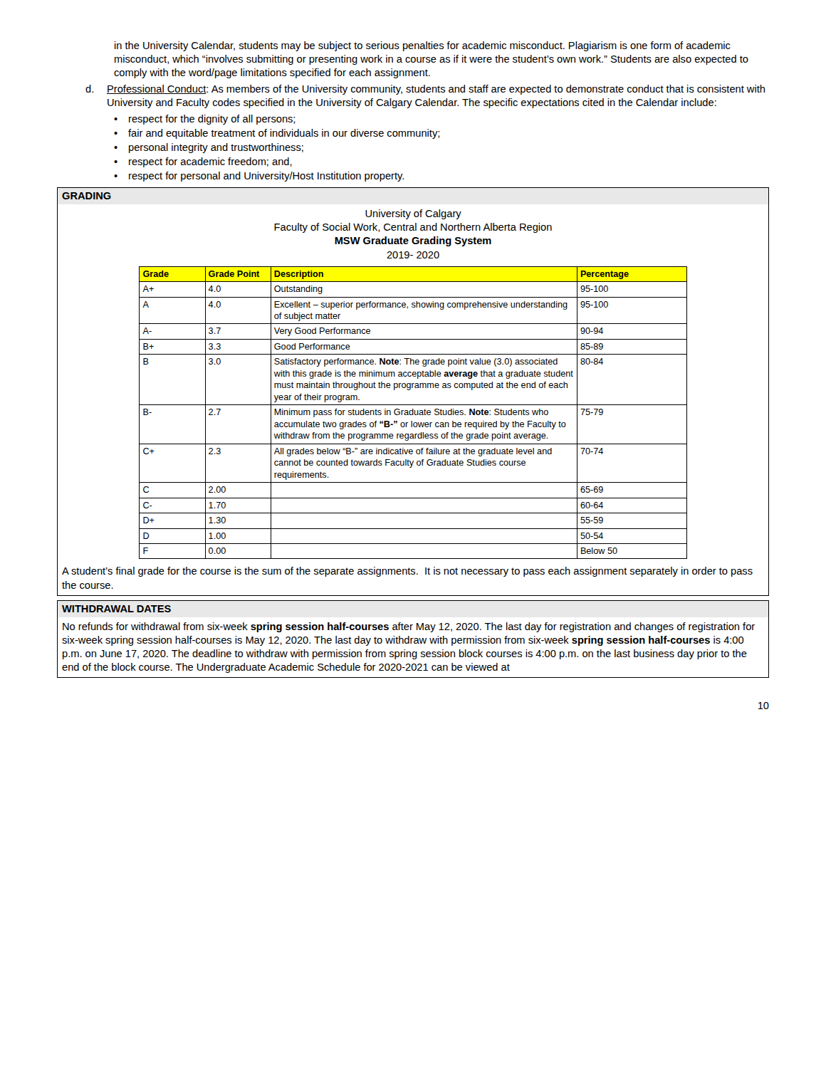in the University Calendar, students may be subject to serious penalties for academic misconduct. Plagiarism is one form of academic misconduct, which “involves submitting or presenting work in a course as if it were the student’s own work.” Students are also expected to comply with the word/page limitations specified for each assignment.
d.
Professional Conduct: As members of the University community, students and staff are expected to demonstrate conduct that is consistent with University and Faculty codes specified in the University of Calgary Calendar. The specific expectations cited in the Calendar include:
respect for the dignity of all persons;
fair and equitable treatment of individuals in our diverse community;
personal integrity and trustworthiness;
respect for academic freedom; and,
respect for personal and University/Host Institution property.
GRADING
University of Calgary
Faculty of Social Work, Central and Northern Alberta Region
MSW Graduate Grading System
2019- 2020
| Grade | Grade Point | Description | Percentage |
| --- | --- | --- | --- |
| A+ | 4.0 | Outstanding | 95-100 |
| A | 4.0 | Excellent – superior performance, showing comprehensive understanding of subject matter | 95-100 |
| A- | 3.7 | Very Good Performance | 90-94 |
| B+ | 3.3 | Good Performance | 85-89 |
| B | 3.0 | Satisfactory performance. Note : The grade point value (3.0) associated with this grade is the minimum acceptable average that a graduate student must maintain throughout the programme as computed at the end of each year of their program. | 80-84 |
| B- | 2.7 | Minimum pass for students in Graduate Studies. Note : Students who accumulate two grades of “B-” or lower can be required by the Faculty to withdraw from the programme regardless of the grade point average. | 75-79 |
| C+ | 2.3 | All grades below “B-” are indicative of failure at the graduate level and cannot be counted towards Faculty of Graduate Studies course requirements. | 70-74 |
| C | 2.00 | | 65-69 |
| C- | 1.70 | | 60-64 |
| D+ | 1.30 | | 55-59 |
| D | 1.00 | | 50-54 |
| F | 0.00 | | Below 50 |
A student’s final grade for the course is the sum of the separate assignments. It is not necessary to pass each assignment separately in order to pass the course.
WITHDRAWAL DATES
No refunds for withdrawal from six-week spring session half-courses after May 12, 2020. The last day for registration and changes of registration for six-week spring session half-courses is May 12, 2020. The last day to withdraw with permission from six-week spring session half-courses is 4:00 p.m. on June 17, 2020. The deadline to withdraw with permission from spring session block courses is 4:00 p.m. on the last business day prior to the end of the block course. The Undergraduate Academic Schedule for 2020-2021 can be viewed at
10